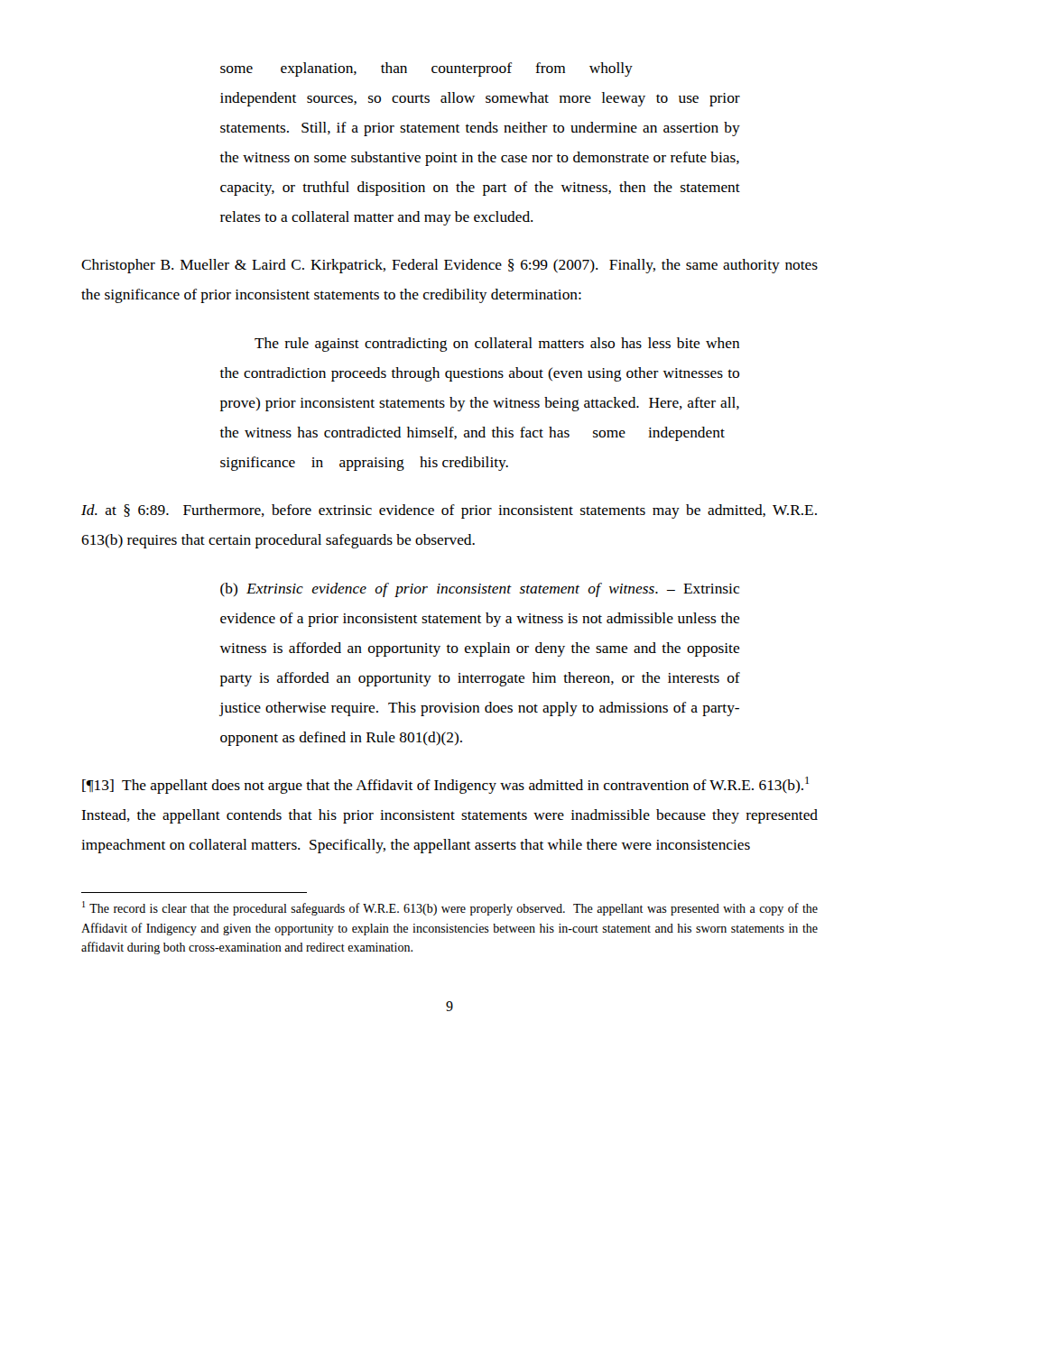some explanation, than counterproof from wholly independent sources, so courts allow somewhat more leeway to use prior statements. Still, if a prior statement tends neither to undermine an assertion by the witness on some substantive point in the case nor to demonstrate or refute bias, capacity, or truthful disposition on the part of the witness, then the statement relates to a collateral matter and may be excluded.
Christopher B. Mueller & Laird C. Kirkpatrick, Federal Evidence § 6:99 (2007). Finally, the same authority notes the significance of prior inconsistent statements to the credibility determination:
The rule against contradicting on collateral matters also has less bite when the contradiction proceeds through questions about (even using other witnesses to prove) prior inconsistent statements by the witness being attacked. Here, after all, the witness has contradicted himself, and this fact has some independent significance in appraising his credibility.
Id. at § 6:89. Furthermore, before extrinsic evidence of prior inconsistent statements may be admitted, W.R.E. 613(b) requires that certain procedural safeguards be observed.
(b) Extrinsic evidence of prior inconsistent statement of witness. – Extrinsic evidence of a prior inconsistent statement by a witness is not admissible unless the witness is afforded an opportunity to explain or deny the same and the opposite party is afforded an opportunity to interrogate him thereon, or the interests of justice otherwise require. This provision does not apply to admissions of a party-opponent as defined in Rule 801(d)(2).
[¶13] The appellant does not argue that the Affidavit of Indigency was admitted in contravention of W.R.E. 613(b).1 Instead, the appellant contends that his prior inconsistent statements were inadmissible because they represented impeachment on collateral matters. Specifically, the appellant asserts that while there were inconsistencies
1 The record is clear that the procedural safeguards of W.R.E. 613(b) were properly observed. The appellant was presented with a copy of the Affidavit of Indigency and given the opportunity to explain the inconsistencies between his in-court statement and his sworn statements in the affidavit during both cross-examination and redirect examination.
9